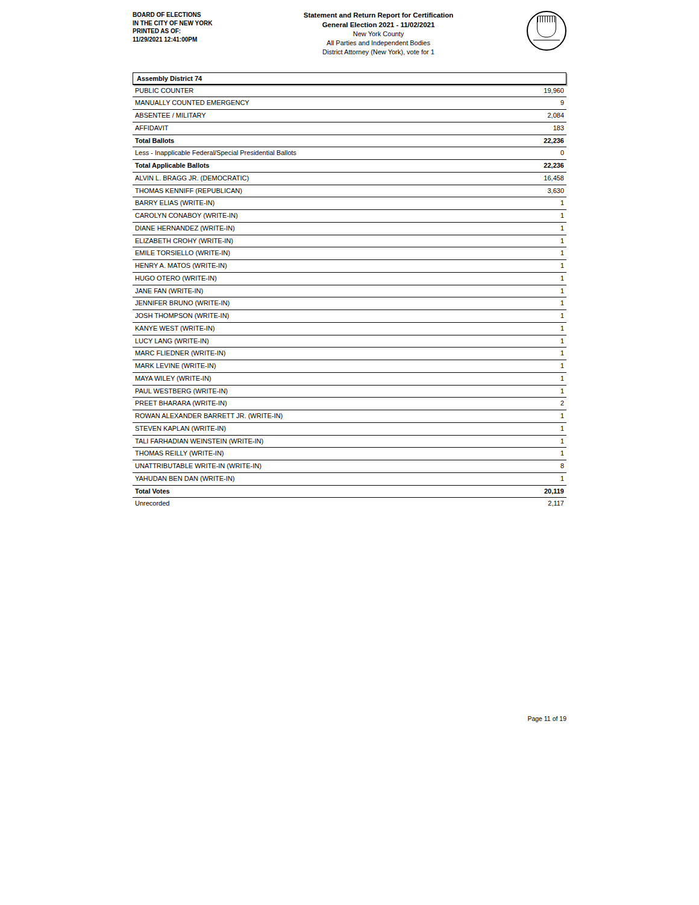BOARD OF ELECTIONS
IN THE CITY OF NEW YORK
PRINTED AS OF:
11/29/2021 12:41:00PM
Statement and Return Report for Certification
General Election 2021 - 11/02/2021
New York County
All Parties and Independent Bodies
District Attorney (New York), vote for 1
Assembly District 74
| PUBLIC COUNTER | 19,960 |
| MANUALLY COUNTED EMERGENCY | 9 |
| ABSENTEE / MILITARY | 2,084 |
| AFFIDAVIT | 183 |
| Total Ballots | 22,236 |
| Less - Inapplicable Federal/Special Presidential Ballots | 0 |
| Total Applicable Ballots | 22,236 |
| ALVIN L. BRAGG JR. (DEMOCRATIC) | 16,458 |
| THOMAS KENNIFF (REPUBLICAN) | 3,630 |
| BARRY ELIAS (WRITE-IN) | 1 |
| CAROLYN CONABOY (WRITE-IN) | 1 |
| DIANE HERNANDEZ (WRITE-IN) | 1 |
| ELIZABETH CROHY (WRITE-IN) | 1 |
| EMILE TORSIELLO (WRITE-IN) | 1 |
| HENRY A. MATOS (WRITE-IN) | 1 |
| HUGO OTERO (WRITE-IN) | 1 |
| JANE FAN (WRITE-IN) | 1 |
| JENNIFER BRUNO (WRITE-IN) | 1 |
| JOSH THOMPSON (WRITE-IN) | 1 |
| KANYE WEST (WRITE-IN) | 1 |
| LUCY LANG (WRITE-IN) | 1 |
| MARC FLIEDNER (WRITE-IN) | 1 |
| MARK LEVINE (WRITE-IN) | 1 |
| MAYA WILEY (WRITE-IN) | 1 |
| PAUL WESTBERG (WRITE-IN) | 1 |
| PREET BHARARA (WRITE-IN) | 2 |
| ROWAN ALEXANDER BARRETT JR. (WRITE-IN) | 1 |
| STEVEN KAPLAN (WRITE-IN) | 1 |
| TALI FARHADIAN WEINSTEIN (WRITE-IN) | 1 |
| THOMAS REILLY (WRITE-IN) | 1 |
| UNATTRIBUTABLE WRITE-IN (WRITE-IN) | 8 |
| YAHUDAN BEN DAN (WRITE-IN) | 1 |
| Total Votes | 20,119 |
| Unrecorded | 2,117 |
Page 11 of 19